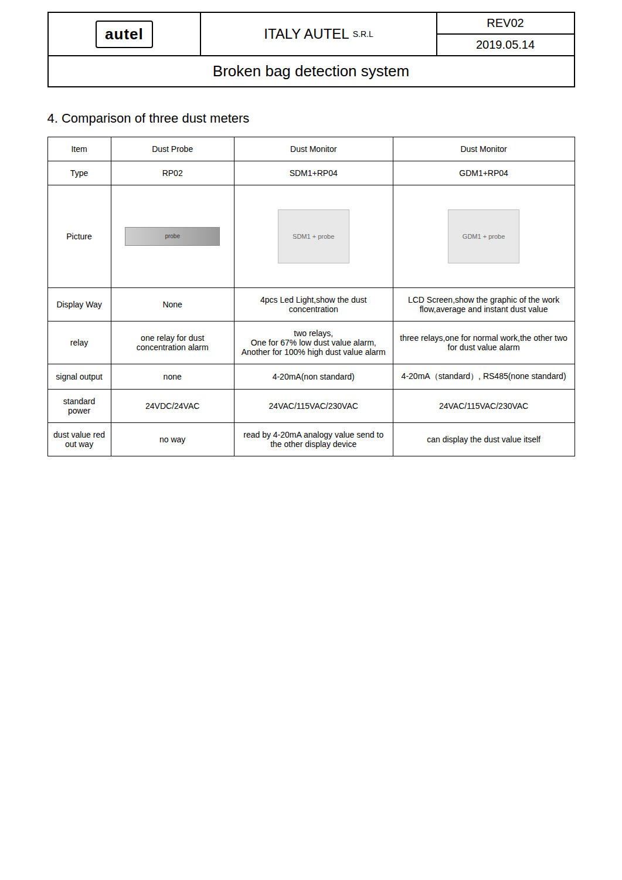autel
ITALY AUTEL S.R.L
REV02
2019.05.14
Broken bag detection system
4. Comparison of three dust meters
| Item | Dust Probe | Dust Monitor | Dust Monitor |
| --- | --- | --- | --- |
| Type | RP02 | SDM1+RP04 | GDM1+RP04 |
| Picture | probe | SDM1 + probe | GDM1 + probe |
| Display Way | None | 4pcs Led Light,show the dust concentration | LCD Screen,show the graphic of the work flow,average and instant dust value |
| relay | one relay for dust concentration alarm | two relays, One for 67% low dust value alarm, Another for 100% high dust value alarm | three relays,one for normal work,the other two for dust value alarm |
| signal output | none | 4-20mA(non standard) | 4-20mA（standard）, RS485(none standard) |
| standard power | 24VDC/24VAC | 24VAC/115VAC/230VAC | 24VAC/115VAC/230VAC |
| dust value red out way | no way | read by 4-20mA analogy value send to the other display device | can display the dust value itself |